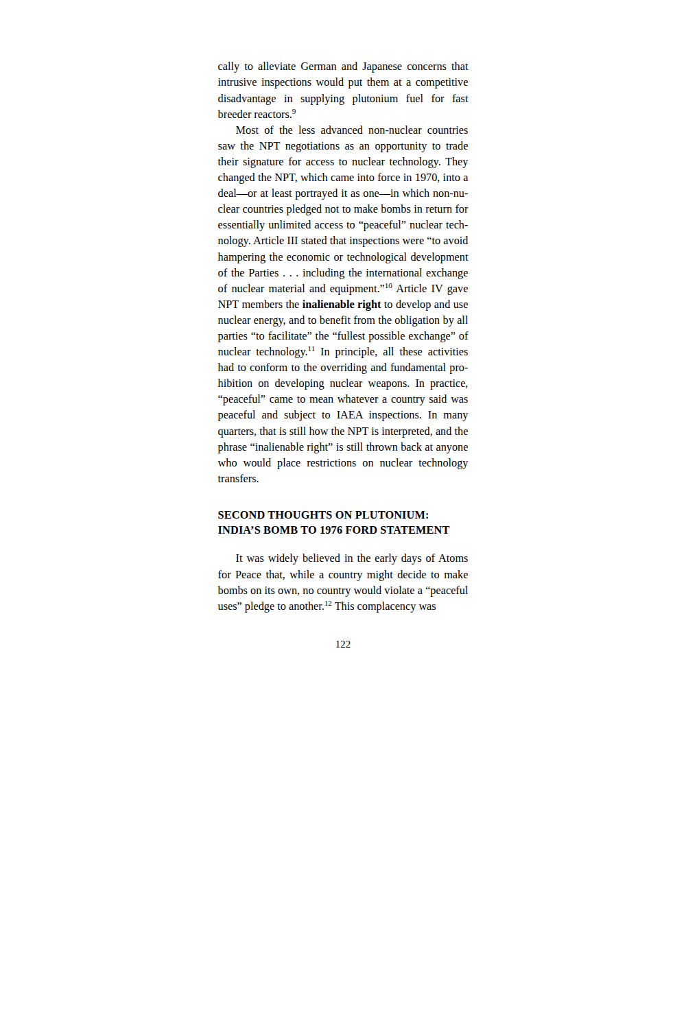cally to alleviate German and Japanese concerns that intrusive inspections would put them at a competitive disadvantage in supplying plutonium fuel for fast breeder reactors.9
Most of the less advanced non-nuclear countries saw the NPT negotiations as an opportunity to trade their signature for access to nuclear technology. They changed the NPT, which came into force in 1970, into a deal—or at least portrayed it as one—in which non-nuclear countries pledged not to make bombs in return for essentially unlimited access to “peaceful” nuclear technology. Article III stated that inspections were “to avoid hampering the economic or technological development of the Parties . . . including the international exchange of nuclear material and equipment.”10 Article IV gave NPT members the inalienable right to develop and use nuclear energy, and to benefit from the obligation by all parties “to facilitate” the “fullest possible exchange” of nuclear technology.11 In principle, all these activities had to conform to the overriding and fundamental prohibition on developing nuclear weapons. In practice, “peaceful” came to mean whatever a country said was peaceful and subject to IAEA inspections. In many quarters, that is still how the NPT is interpreted, and the phrase “inalienable right” is still thrown back at anyone who would place restrictions on nuclear technology transfers.
Second Thoughts on Plutonium:
India’s Bomb to 1976 Ford Statement
It was widely believed in the early days of Atoms for Peace that, while a country might decide to make bombs on its own, no country would violate a “peaceful uses” pledge to another.12 This complacency was
122